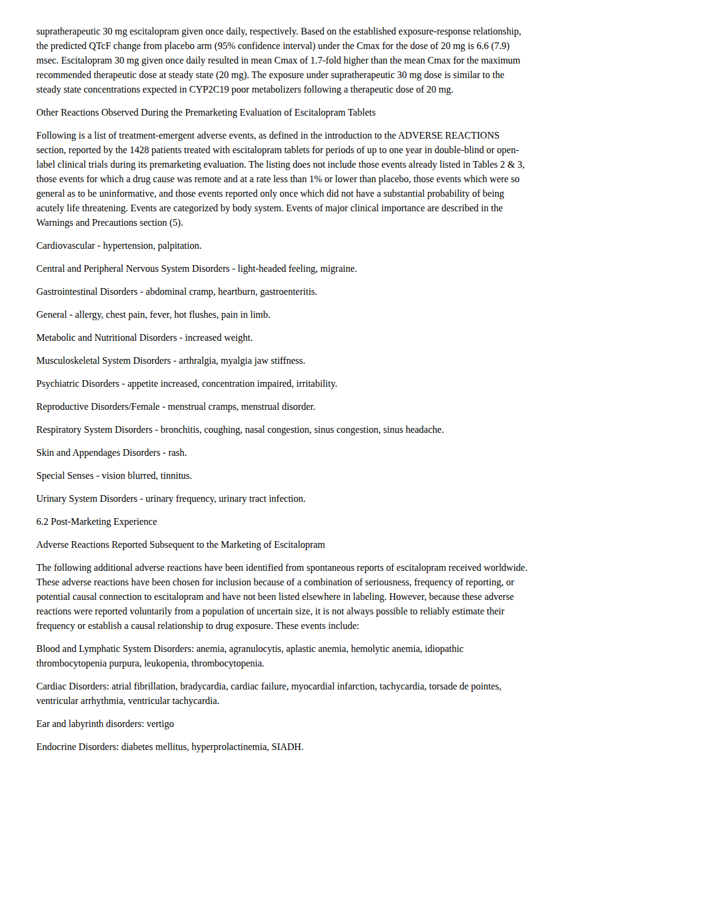supratherapeutic 30 mg escitalopram given once daily, respectively. Based on the established exposure-response relationship, the predicted QTcF change from placebo arm (95% confidence interval) under the Cmax for the dose of 20 mg is 6.6 (7.9) msec. Escitalopram 30 mg given once daily resulted in mean Cmax of 1.7-fold higher than the mean Cmax for the maximum recommended therapeutic dose at steady state (20 mg). The exposure under supratherapeutic 30 mg dose is similar to the steady state concentrations expected in CYP2C19 poor metabolizers following a therapeutic dose of 20 mg.
Other Reactions Observed During the Premarketing Evaluation of Escitalopram Tablets
Following is a list of treatment-emergent adverse events, as defined in the introduction to the ADVERSE REACTIONS section, reported by the 1428 patients treated with escitalopram tablets for periods of up to one year in double-blind or open-label clinical trials during its premarketing evaluation. The listing does not include those events already listed in Tables 2 & 3, those events for which a drug cause was remote and at a rate less than 1% or lower than placebo, those events which were so general as to be uninformative, and those events reported only once which did not have a substantial probability of being acutely life threatening. Events are categorized by body system. Events of major clinical importance are described in the Warnings and Precautions section (5).
Cardiovascular - hypertension, palpitation.
Central and Peripheral Nervous System Disorders - light-headed feeling, migraine.
Gastrointestinal Disorders - abdominal cramp, heartburn, gastroenteritis.
General - allergy, chest pain, fever, hot flushes, pain in limb.
Metabolic and Nutritional Disorders - increased weight.
Musculoskeletal System Disorders - arthralgia, myalgia jaw stiffness.
Psychiatric Disorders - appetite increased, concentration impaired, irritability.
Reproductive Disorders/Female - menstrual cramps, menstrual disorder.
Respiratory System Disorders - bronchitis, coughing, nasal congestion, sinus congestion, sinus headache.
Skin and Appendages Disorders - rash.
Special Senses - vision blurred, tinnitus.
Urinary System Disorders - urinary frequency, urinary tract infection.
6.2 Post-Marketing Experience
Adverse Reactions Reported Subsequent to the Marketing of Escitalopram
The following additional adverse reactions have been identified from spontaneous reports of escitalopram received worldwide. These adverse reactions have been chosen for inclusion because of a combination of seriousness, frequency of reporting, or potential causal connection to escitalopram and have not been listed elsewhere in labeling. However, because these adverse reactions were reported voluntarily from a population of uncertain size, it is not always possible to reliably estimate their frequency or establish a causal relationship to drug exposure. These events include:
Blood and Lymphatic System Disorders: anemia, agranulocytis, aplastic anemia, hemolytic anemia, idiopathic thrombocytopenia purpura, leukopenia, thrombocytopenia.
Cardiac Disorders: atrial fibrillation, bradycardia, cardiac failure, myocardial infarction, tachycardia, torsade de pointes, ventricular arrhythmia, ventricular tachycardia.
Ear and labyrinth disorders: vertigo
Endocrine Disorders: diabetes mellitus, hyperprolactinemia, SIADH.